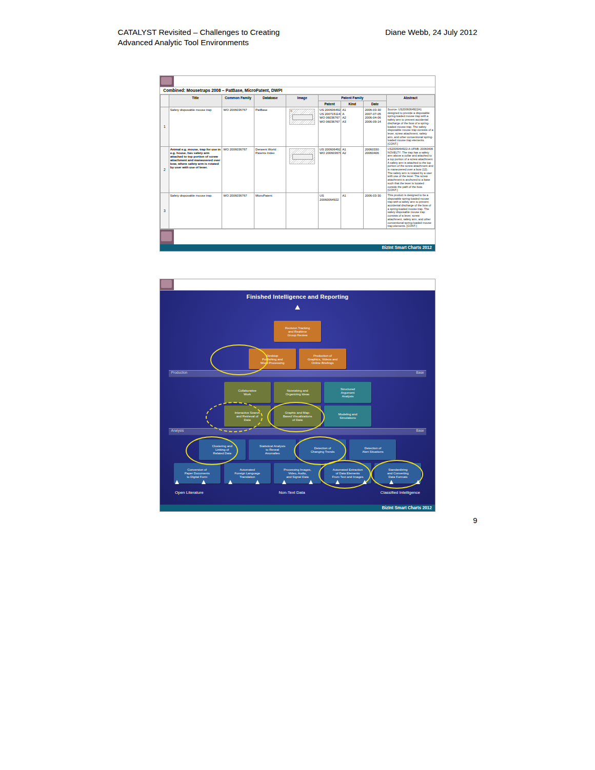CATALYST Revisited – Challenges to Creating
Advanced Analytic Tool Environments
Diane Webb, 24 July 2012
Combined: Mousetraps 2008 – PatBase, MicroPatent, DWPI
| | Title | Common Family | Database | Image | Patent Family | Abstract |
| --- | --- | --- | --- | --- | --- | --- |
| Patent | Kind | Date |
| 1 | Safety disposable mouse trap | WO 2006036767 | PatBase | N | US 2006064922 US 2007151140 WO 06036767 WO 06036767 | A1 A A2 A3 | 2006-03-30 2007-07-05 2006-04-06 2006-09-14 | Source: US2006064922A1 designed to provide a disposable spring-loaded mouse trap with a safety arm to prevent accidental discharge of the bow of a spring-loaded mouse trap. The safety disposable mouse trap consists of a lever, screw attachment, safety arm, and other conventional spring-loaded mouse trap elements. [CONT.] |
| 2 | Animal e.g. mouse, trap for use in e.g. house, has safety arm attached to top portion of screw attachment and maneuvered over bow, where safety arm is rotated by user with use of lever. | WO 2006036767 | Derwent World Patents Index | | US 2006064922 WO 2006036767 | A1 A2 | 20060330 20060406 | US2006064922-A UPAB: 20060406 NOVELTY: The trap has a safety arm above a collar and attached to a top portion of a screw attachment. A safety arm is attached to the top portion of the screw attachment and is maneuvered over a bow (12). The safety arm is rotated by a user with use of the lever. The screw attachment is anchored to a base such that the lever is located outside the path of the bow. [CONT.] |
| 3 | Safety disposable mouse trap | WO 2006036767 | MicroPatent | | US 20060064922 | A1 | 2006-03-30 | This product is designed to be a disposable spring-loaded mouse trap with a safety arm to prevent accidental discharge of the bow of a spring-loaded mouse trap. The safety disposable mouse trap consists of a lever, screw attachment, safety arm, and other conventional spring-loaded mouse trap elements. [CONT.] |
BizInt Smart Charts 2012
Finished Intelligence and Reporting
Revision Tracking
and Realtime
Group Review
Desktop
Publishing and
Word Processing
Production of
Graphics, Videos and
Online Briefings
Production Base
Collaborative
Work
Notetaking and
Organizing Ideas
Structured
Argument
Analysis
Interactive Search
and Retrieval of
Data
Graphic and Map-
Based Visualizations
of Data
Modeling and
Simulations
Analysis Base
Clustering and
Linking of
Related Data
Statistical Analysis
to Reveal
Anomalies
Detection of
Changing Trends
Detection of
Alert Situations
Conversion of
Paper Documents
to Digital Form
Automated
Foreign Language
Translation
Processing Images,
Video, Audio,
and Signal Data
Automated Extraction
of Data Elements
From Text and Images
Standardizing
and Converting
Data Formats
Open Literature Non-Text Data Classified Intelligence
BizInt Smart Charts 2012
9